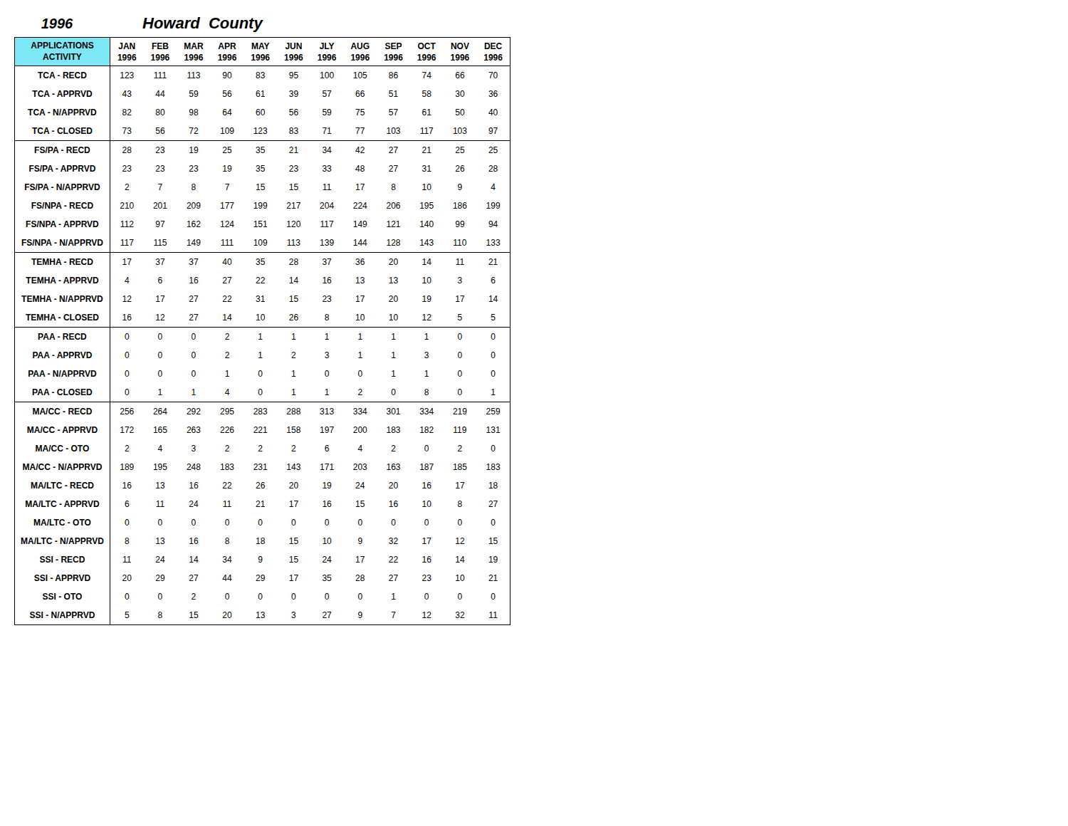1996
Howard County
| APPLICATIONS ACTIVITY | JAN 1996 | FEB 1996 | MAR 1996 | APR 1996 | MAY 1996 | JUN 1996 | JLY 1996 | AUG 1996 | SEP 1996 | OCT 1996 | NOV 1996 | DEC 1996 |
| --- | --- | --- | --- | --- | --- | --- | --- | --- | --- | --- | --- | --- |
| TCA - RECD | 123 | 111 | 113 | 90 | 83 | 95 | 100 | 105 | 86 | 74 | 66 | 70 |
| TCA - APPRVD | 43 | 44 | 59 | 56 | 61 | 39 | 57 | 66 | 51 | 58 | 30 | 36 |
| TCA - N/APPRVD | 82 | 80 | 98 | 64 | 60 | 56 | 59 | 75 | 57 | 61 | 50 | 40 |
| TCA - CLOSED | 73 | 56 | 72 | 109 | 123 | 83 | 71 | 77 | 103 | 117 | 103 | 97 |
| FS/PA - RECD | 28 | 23 | 19 | 25 | 35 | 21 | 34 | 42 | 27 | 21 | 25 | 25 |
| FS/PA - APPRVD | 23 | 23 | 23 | 19 | 35 | 23 | 33 | 48 | 27 | 31 | 26 | 28 |
| FS/PA - N/APPRVD | 2 | 7 | 8 | 7 | 15 | 15 | 11 | 17 | 8 | 10 | 9 | 4 |
| FS/NPA - RECD | 210 | 201 | 209 | 177 | 199 | 217 | 204 | 224 | 206 | 195 | 186 | 199 |
| FS/NPA - APPRVD | 112 | 97 | 162 | 124 | 151 | 120 | 117 | 149 | 121 | 140 | 99 | 94 |
| FS/NPA - N/APPRVD | 117 | 115 | 149 | 111 | 109 | 113 | 139 | 144 | 128 | 143 | 110 | 133 |
| TEMHA - RECD | 17 | 37 | 37 | 40 | 35 | 28 | 37 | 36 | 20 | 14 | 11 | 21 |
| TEMHA - APPRVD | 4 | 6 | 16 | 27 | 22 | 14 | 16 | 13 | 13 | 10 | 3 | 6 |
| TEMHA - N/APPRVD | 12 | 17 | 27 | 22 | 31 | 15 | 23 | 17 | 20 | 19 | 17 | 14 |
| TEMHA - CLOSED | 16 | 12 | 27 | 14 | 10 | 26 | 8 | 10 | 10 | 12 | 5 | 5 |
| PAA - RECD | 0 | 0 | 0 | 2 | 1 | 1 | 1 | 1 | 1 | 1 | 0 | 0 |
| PAA - APPRVD | 0 | 0 | 0 | 2 | 1 | 2 | 3 | 1 | 1 | 3 | 0 | 0 |
| PAA - N/APPRVD | 0 | 0 | 0 | 1 | 0 | 1 | 0 | 0 | 1 | 1 | 0 | 0 |
| PAA - CLOSED | 0 | 1 | 1 | 4 | 0 | 1 | 1 | 2 | 0 | 8 | 0 | 1 |
| MA/CC - RECD | 256 | 264 | 292 | 295 | 283 | 288 | 313 | 334 | 301 | 334 | 219 | 259 |
| MA/CC - APPRVD | 172 | 165 | 263 | 226 | 221 | 158 | 197 | 200 | 183 | 182 | 119 | 131 |
| MA/CC - OTO | 2 | 4 | 3 | 2 | 2 | 2 | 6 | 4 | 2 | 0 | 2 | 0 |
| MA/CC - N/APPRVD | 189 | 195 | 248 | 183 | 231 | 143 | 171 | 203 | 163 | 187 | 185 | 183 |
| MA/LTC - RECD | 16 | 13 | 16 | 22 | 26 | 20 | 19 | 24 | 20 | 16 | 17 | 18 |
| MA/LTC - APPRVD | 6 | 11 | 24 | 11 | 21 | 17 | 16 | 15 | 16 | 10 | 8 | 27 |
| MA/LTC - OTO | 0 | 0 | 0 | 0 | 0 | 0 | 0 | 0 | 0 | 0 | 0 | 0 |
| MA/LTC - N/APPRVD | 8 | 13 | 16 | 8 | 18 | 15 | 10 | 9 | 32 | 17 | 12 | 15 |
| SSI - RECD | 11 | 24 | 14 | 34 | 9 | 15 | 24 | 17 | 22 | 16 | 14 | 19 |
| SSI - APPRVD | 20 | 29 | 27 | 44 | 29 | 17 | 35 | 28 | 27 | 23 | 10 | 21 |
| SSI - OTO | 0 | 0 | 2 | 0 | 0 | 0 | 0 | 0 | 1 | 0 | 0 | 0 |
| SSI - N/APPRVD | 5 | 8 | 15 | 20 | 13 | 3 | 27 | 9 | 7 | 12 | 32 | 11 |